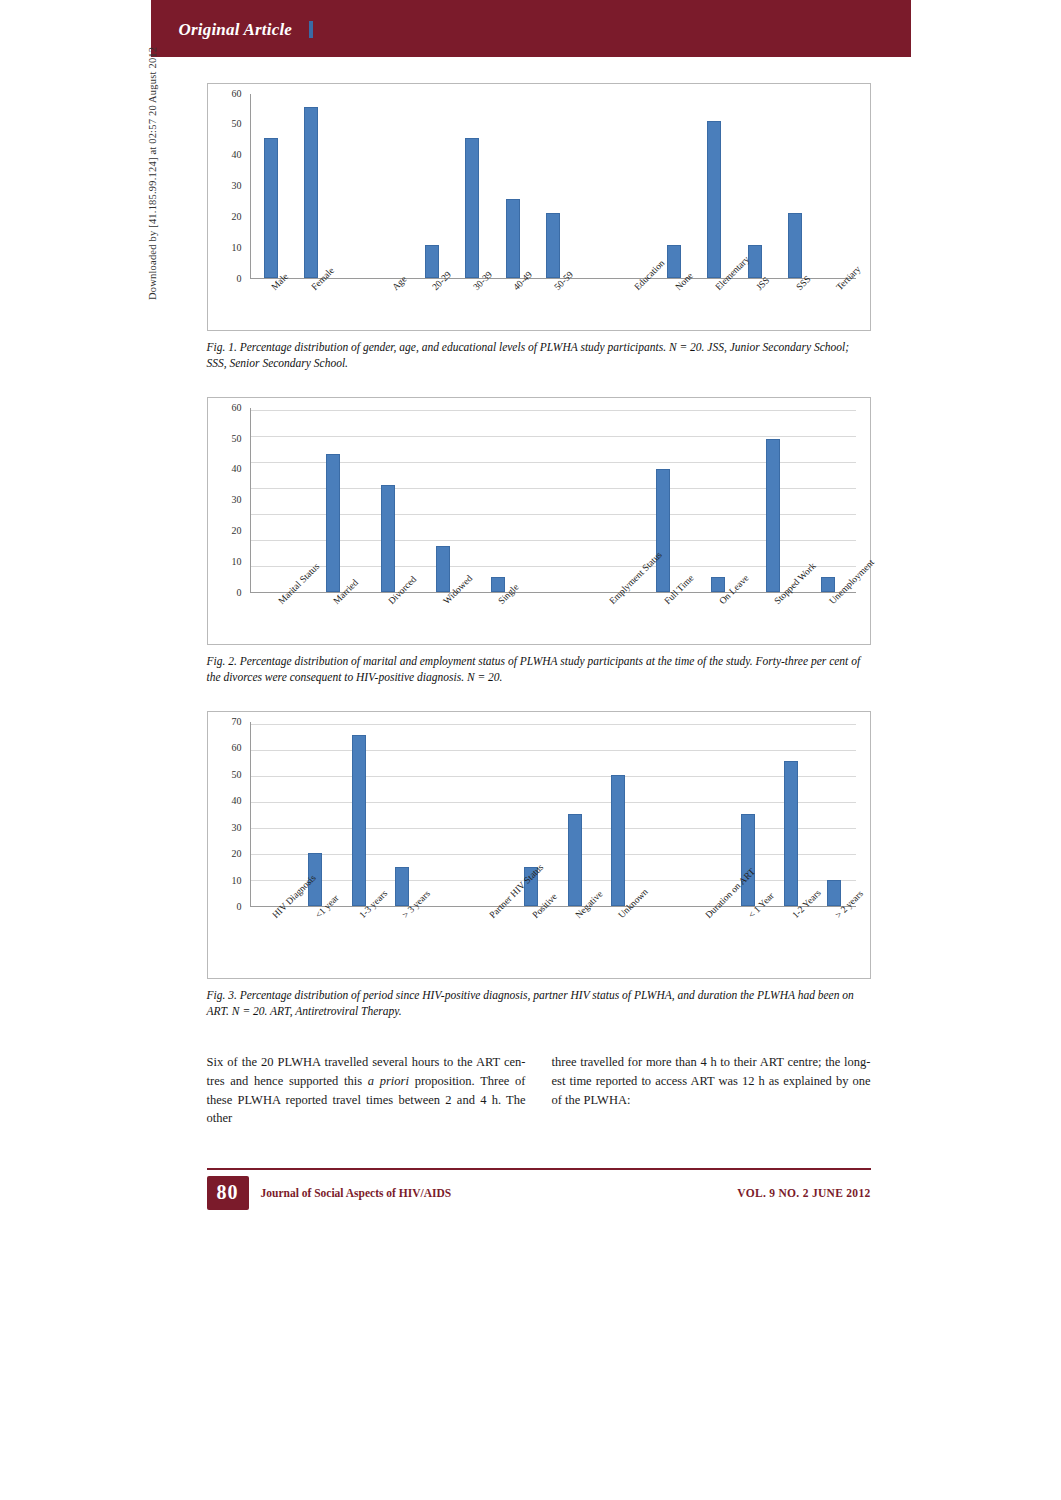Original Article
Downloaded by [41.185.99.124] at 02:57 20 August 2012
60 50 40 30 20 10 0
Male
Female
Age
20-29
30-39
40-49
50-59
Education
None
Elementary
JSS
SSS
Tertiary
Fig. 1. Percentage distribution of gender, age, and educational levels of PLWHA study participants. N = 20. JSS, Junior Secondary School; SSS, Senior Secondary School.
60 50 40 30 20 10 0
Marital Status
Married
Divorced
Widowed
Single
Emplyment Status
Full Time
On Leave
Stopped Work
Unemployment
Fig. 2. Percentage distribution of marital and employment status of PLWHA study participants at the time of the study. Forty-three per cent of the divorces were consequent to HIV-positive diagnosis. N = 20.
70 60 50 40 30 20 10 0
HIV Diagnosis
<1 year
1-3 years
> 3 years
Partner HIV Status
Positive
Negative
Unknown
Duration on ART
< 1 Year
1-2 Years
> 2 years
Fig. 3. Percentage distribution of period since HIV-positive diagnosis, partner HIV status of PLWHA, and duration the PLWHA had been on ART. N = 20. ART, Antiretroviral Therapy.
Six of the 20 PLWHA travelled several hours to the ART centres and hence supported this a priori proposition. Three of these PLWHA reported travel times between 2 and 4 h. The other
three travelled for more than 4 h to their ART centre; the longest time reported to access ART was 12 h as explained by one of the PLWHA:
80 Journal of Social Aspects of HIV/AIDS
VOL. 9 NO. 2 JUNE 2012